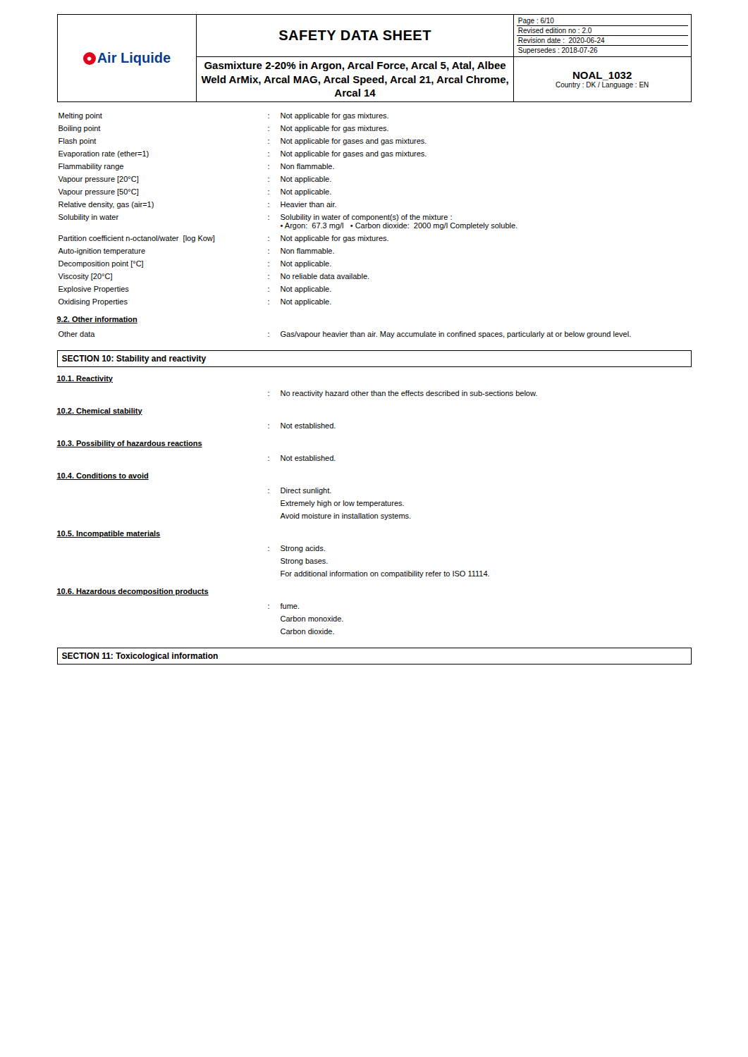| ● Air Liquide | SAFETY DATA SHEET | Page : 6/10 Revised edition no : 2.0 Revision date : 2020-06-24 Supersedes : 2018-07-26 |
| Gasmixture 2-20% in Argon, Arcal Force, Arcal 5, Atal, Albee Weld ArMix, Arcal MAG, Arcal Speed, Arcal 21, Arcal Chrome, Arcal 14 | NOAL_1032 Country : DK / Language : EN |
| Melting point | : | Not applicable for gas mixtures. |
| Boiling point | : | Not applicable for gas mixtures. |
| Flash point | : | Not applicable for gases and gas mixtures. |
| Evaporation rate (ether=1) | : | Not applicable for gases and gas mixtures. |
| Flammability range | : | Non flammable. |
| Vapour pressure [20°C] | : | Not applicable. |
| Vapour pressure [50°C] | : | Not applicable. |
| Relative density, gas (air=1) | : | Heavier than air. |
| Solubility in water | : | Solubility in water of component(s) of the mixture : • Argon: 67.3 mg/l • Carbon dioxide: 2000 mg/l Completely soluble. |
| Partition coefficient n-octanol/water [log Kow] | : | Not applicable for gas mixtures. |
| Auto-ignition temperature | : | Non flammable. |
| Decomposition point [°C] | : | Not applicable. |
| Viscosity [20°C] | : | No reliable data available. |
| Explosive Properties | : | Not applicable. |
| Oxidising Properties | : | Not applicable. |
9.2. Other information
| Other data | : | Gas/vapour heavier than air. May accumulate in confined spaces, particularly at or below ground level. |
SECTION 10: Stability and reactivity
10.1. Reactivity
| | : | No reactivity hazard other than the effects described in sub-sections below. |
10.2. Chemical stability
| | : | Not established. |
10.3. Possibility of hazardous reactions
| | : | Not established. |
10.4. Conditions to avoid
| | : | Direct sunlight. |
| | | Extremely high or low temperatures. |
| | | Avoid moisture in installation systems. |
10.5. Incompatible materials
| | : | Strong acids. |
| | | Strong bases. |
| | | For additional information on compatibility refer to ISO 11114. |
10.6. Hazardous decomposition products
| | : | fume. |
| | | Carbon monoxide. |
| | | Carbon dioxide. |
SECTION 11: Toxicological information